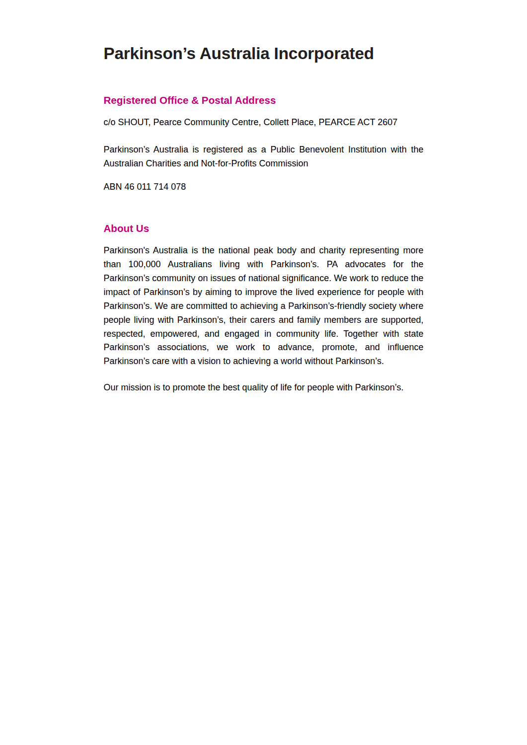Parkinson’s Australia Incorporated
Registered Office & Postal Address
c/o SHOUT, Pearce Community Centre, Collett Place, PEARCE ACT 2607
Parkinson’s Australia is registered as a Public Benevolent Institution with the Australian Charities and Not-for-Profits Commission
ABN 46 011 714 078
About Us
Parkinson's Australia is the national peak body and charity representing more than 100,000 Australians living with Parkinson’s. PA advocates for the Parkinson’s community on issues of national significance. We work to reduce the impact of Parkinson’s by aiming to improve the lived experience for people with Parkinson’s. We are committed to achieving a Parkinson’s-friendly society where people living with Parkinson’s, their carers and family members are supported, respected, empowered, and engaged in community life. Together with state Parkinson’s associations, we work to advance, promote, and influence Parkinson’s care with a vision to achieving a world without Parkinson’s.
Our mission is to promote the best quality of life for people with Parkinson’s.